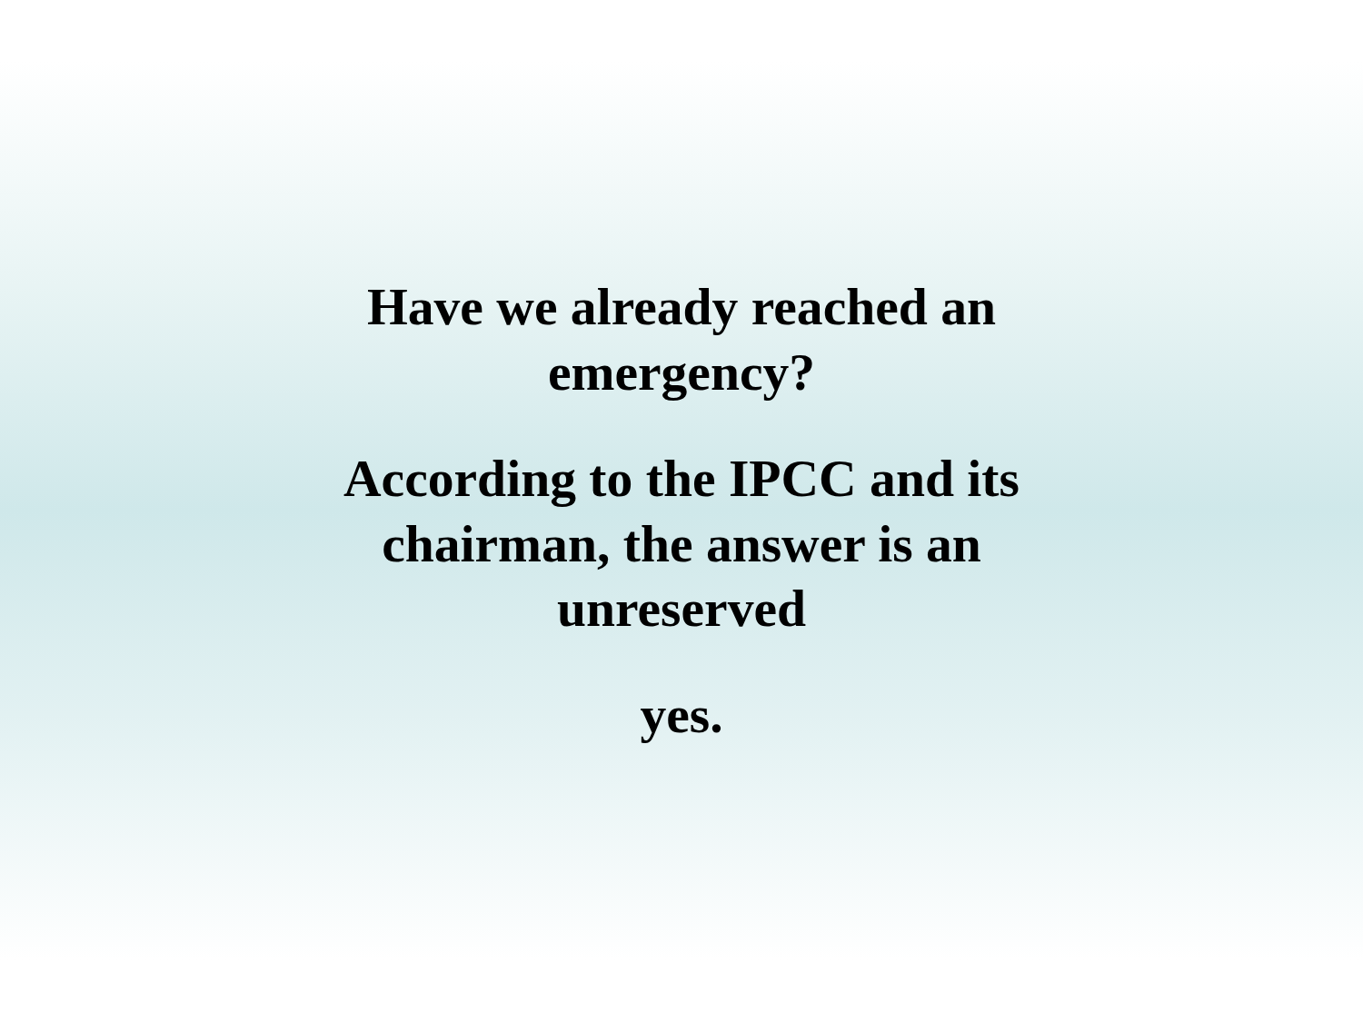Have we already reached an emergency?
According to the IPCC and its chairman, the answer is an unreserved
yes.